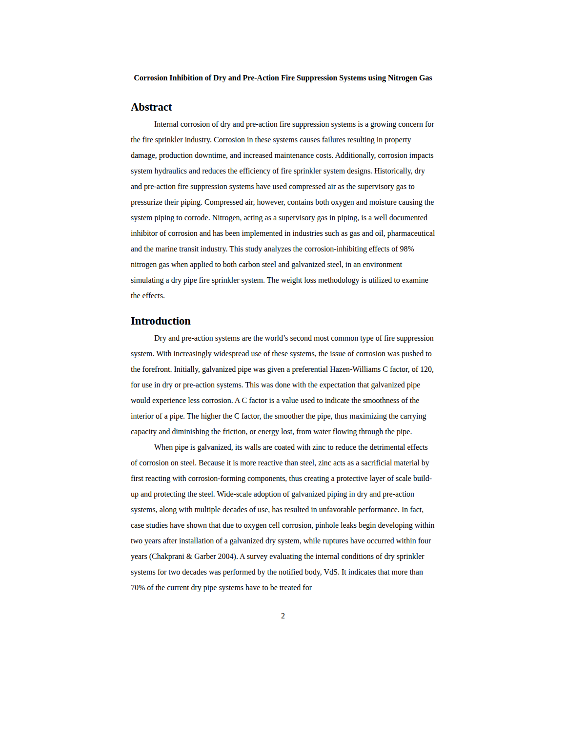Corrosion Inhibition of Dry and Pre-Action Fire Suppression Systems using Nitrogen Gas
Abstract
Internal corrosion of dry and pre-action fire suppression systems is a growing concern for the fire sprinkler industry. Corrosion in these systems causes failures resulting in property damage, production downtime, and increased maintenance costs. Additionally, corrosion impacts system hydraulics and reduces the efficiency of fire sprinkler system designs. Historically, dry and pre-action fire suppression systems have used compressed air as the supervisory gas to pressurize their piping. Compressed air, however, contains both oxygen and moisture causing the system piping to corrode. Nitrogen, acting as a supervisory gas in piping, is a well documented inhibitor of corrosion and has been implemented in industries such as gas and oil, pharmaceutical and the marine transit industry. This study analyzes the corrosion-inhibiting effects of 98% nitrogen gas when applied to both carbon steel and galvanized steel, in an environment simulating a dry pipe fire sprinkler system. The weight loss methodology is utilized to examine the effects.
Introduction
Dry and pre-action systems are the world’s second most common type of fire suppression system. With increasingly widespread use of these systems, the issue of corrosion was pushed to the forefront. Initially, galvanized pipe was given a preferential Hazen-Williams C factor, of 120, for use in dry or pre-action systems. This was done with the expectation that galvanized pipe would experience less corrosion. A C factor is a value used to indicate the smoothness of the interior of a pipe. The higher the C factor, the smoother the pipe, thus maximizing the carrying capacity and diminishing the friction, or energy lost, from water flowing through the pipe.
When pipe is galvanized, its walls are coated with zinc to reduce the detrimental effects of corrosion on steel. Because it is more reactive than steel, zinc acts as a sacrificial material by first reacting with corrosion-forming components, thus creating a protective layer of scale build-up and protecting the steel. Wide-scale adoption of galvanized piping in dry and pre-action systems, along with multiple decades of use, has resulted in unfavorable performance. In fact, case studies have shown that due to oxygen cell corrosion, pinhole leaks begin developing within two years after installation of a galvanized dry system, while ruptures have occurred within four years (Chakprani & Garber 2004). A survey evaluating the internal conditions of dry sprinkler systems for two decades was performed by the notified body, VdS. It indicates that more than 70% of the current dry pipe systems have to be treated for
2